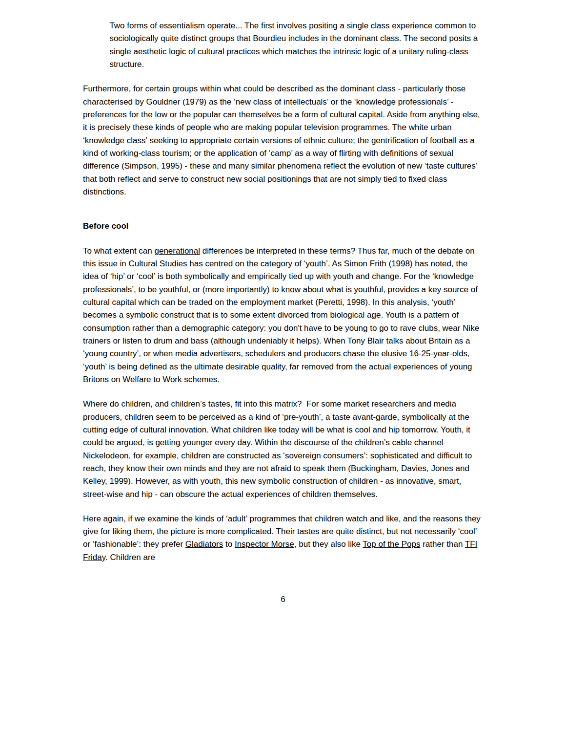Two forms of essentialism operate... The first involves positing a single class experience common to sociologically quite distinct groups that Bourdieu includes in the dominant class. The second posits a single aesthetic logic of cultural practices which matches the intrinsic logic of a unitary ruling-class structure.
Furthermore, for certain groups within what could be described as the dominant class - particularly those characterised by Gouldner (1979) as the ‘new class of intellectuals’ or the ‘knowledge professionals’ - preferences for the low or the popular can themselves be a form of cultural capital. Aside from anything else, it is precisely these kinds of people who are making popular television programmes. The white urban ‘knowledge class’ seeking to appropriate certain versions of ethnic culture; the gentrification of football as a kind of working-class tourism; or the application of ‘camp’ as a way of flirting with definitions of sexual difference (Simpson, 1995) - these and many similar phenomena reflect the evolution of new ‘taste cultures’ that both reflect and serve to construct new social positionings that are not simply tied to fixed class distinctions.
Before cool
To what extent can generational differences be interpreted in these terms? Thus far, much of the debate on this issue in Cultural Studies has centred on the category of ‘youth’. As Simon Frith (1998) has noted, the idea of ‘hip’ or ‘cool’ is both symbolically and empirically tied up with youth and change. For the ‘knowledge professionals’, to be youthful, or (more importantly) to know about what is youthful, provides a key source of cultural capital which can be traded on the employment market (Peretti, 1998). In this analysis, ‘youth’ becomes a symbolic construct that is to some extent divorced from biological age. Youth is a pattern of consumption rather than a demographic category: you don't have to be young to go to rave clubs, wear Nike trainers or listen to drum and bass (although undeniably it helps). When Tony Blair talks about Britain as a ‘young country’, or when media advertisers, schedulers and producers chase the elusive 16-25-year-olds, ‘youth’ is being defined as the ultimate desirable quality, far removed from the actual experiences of young Britons on Welfare to Work schemes.
Where do children, and children’s tastes, fit into this matrix? For some market researchers and media producers, children seem to be perceived as a kind of ‘pre-youth’, a taste avant-garde, symbolically at the cutting edge of cultural innovation. What children like today will be what is cool and hip tomorrow. Youth, it could be argued, is getting younger every day. Within the discourse of the children’s cable channel Nickelodeon, for example, children are constructed as ‘sovereign consumers’: sophisticated and difficult to reach, they know their own minds and they are not afraid to speak them (Buckingham, Davies, Jones and Kelley, 1999). However, as with youth, this new symbolic construction of children - as innovative, smart, street-wise and hip - can obscure the actual experiences of children themselves.
Here again, if we examine the kinds of ‘adult’ programmes that children watch and like, and the reasons they give for liking them, the picture is more complicated. Their tastes are quite distinct, but not necessarily ‘cool’ or ‘fashionable’: they prefer Gladiators to Inspector Morse, but they also like Top of the Pops rather than TFI Friday. Children are
6